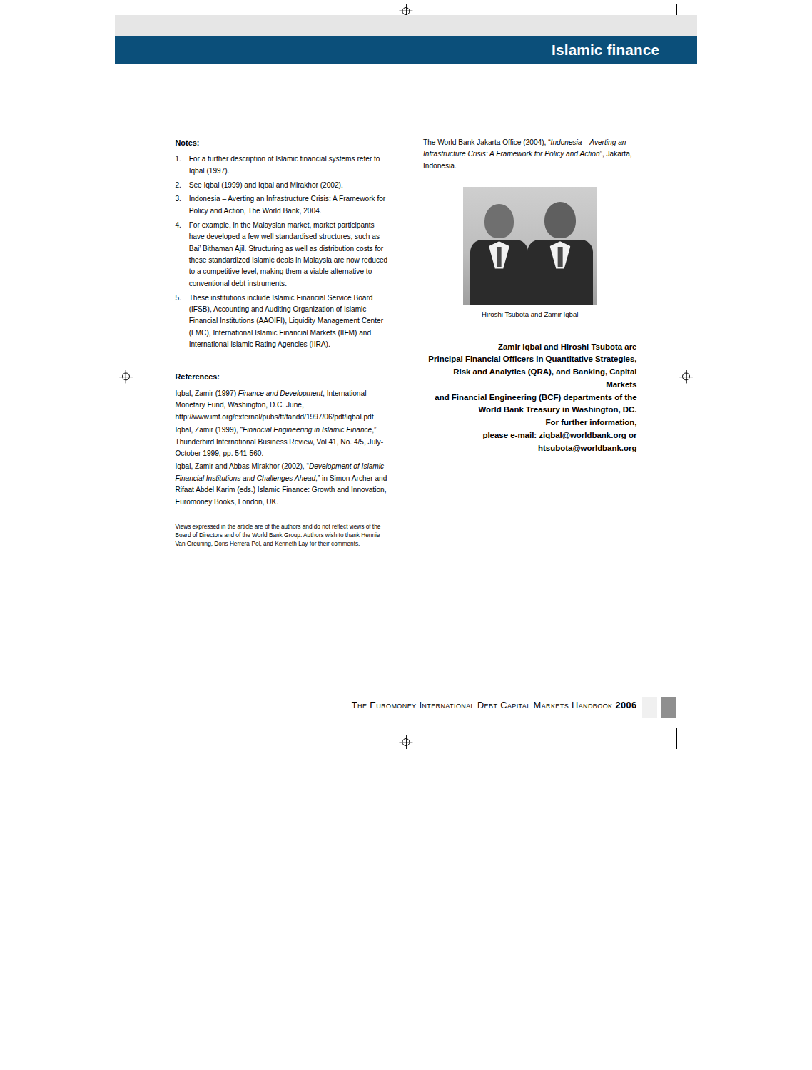Islamic finance
Notes:
1. For a further description of Islamic financial systems refer to Iqbal (1997).
2. See Iqbal (1999) and Iqbal and Mirakhor (2002).
3. Indonesia – Averting an Infrastructure Crisis: A Framework for Policy and Action, The World Bank, 2004.
4. For example, in the Malaysian market, market participants have developed a few well standardised structures, such as Bai’ Bithaman Ajil. Structuring as well as distribution costs for these standardized Islamic deals in Malaysia are now reduced to a competitive level, making them a viable alternative to conventional debt instruments.
5. These institutions include Islamic Financial Service Board (IFSB), Accounting and Auditing Organization of Islamic Financial Institutions (AAOIFI), Liquidity Management Center (LMC), International Islamic Financial Markets (IIFM) and International Islamic Rating Agencies (IIRA).
References:
Iqbal, Zamir (1997) Finance and Development, International Monetary Fund, Washington, D.C. June, http://www.imf.org/external/pubs/ft/fandd/1997/06/pdf/iqbal.pdf
Iqbal, Zamir (1999), “Financial Engineering in Islamic Finance,” Thunderbird International Business Review, Vol 41, No. 4/5, July-October 1999, pp. 541-560.
Iqbal, Zamir and Abbas Mirakhor (2002), “Development of Islamic Financial Institutions and Challenges Ahead,” in Simon Archer and Rifaat Abdel Karim (eds.) Islamic Finance: Growth and Innovation, Euromoney Books, London, UK.
Views expressed in the article are of the authors and do not reflect views of the Board of Directors and of the World Bank Group. Authors wish to thank Hennie Van Greuning, Doris Herrera-Pol, and Kenneth Lay for their comments.
The World Bank Jakarta Office (2004), “Indonesia – Averting an Infrastructure Crisis: A Framework for Policy and Action”, Jakarta, Indonesia.
Hiroshi Tsubota and Zamir Iqbal
Zamir Iqbal and Hiroshi Tsubota are
Principal Financial Officers in Quantitative Strategies,
Risk and Analytics (QRA), and Banking, Capital Markets
and Financial Engineering (BCF) departments of the
World Bank Treasury in Washington, DC.
For further information,
please e-mail: ziqbal@worldbank.org or
htsubota@worldbank.org
The Euromoney International Debt Capital Markets Handbook 2006